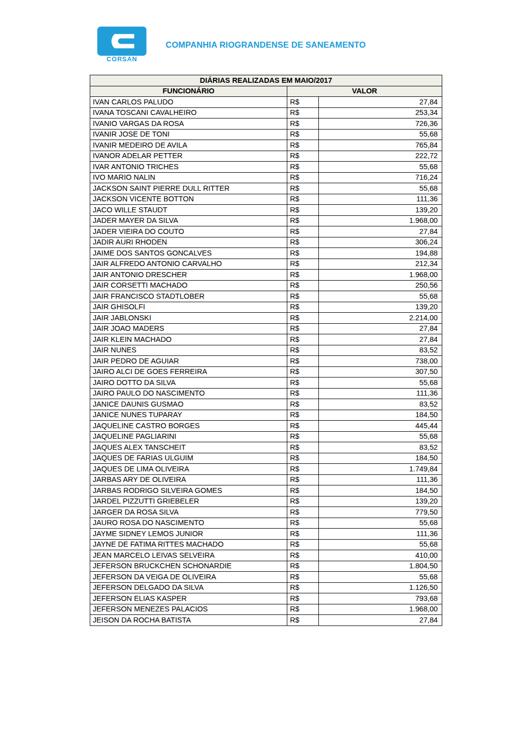CORSAN
COMPANHIA RIOGRANDENSE DE SANEAMENTO
DIÁRIAS REALIZADAS EM MAIO/2017
| FUNCIONÁRIO | VALOR |
| --- | --- |
| IVAN CARLOS PALUDO | R$ | 27,84 |
| IVANA TOSCANI CAVALHEIRO | R$ | 253,34 |
| IVANIO VARGAS DA ROSA | R$ | 726,36 |
| IVANIR JOSE DE TONI | R$ | 55,68 |
| IVANIR MEDEIRO DE AVILA | R$ | 765,84 |
| IVANOR ADELAR PETTER | R$ | 222,72 |
| IVAR ANTONIO TRICHES | R$ | 55,68 |
| IVO MARIO NALIN | R$ | 716,24 |
| JACKSON SAINT PIERRE DULL RITTER | R$ | 55,68 |
| JACKSON VICENTE BOTTON | R$ | 111,36 |
| JACO WILLE STAUDT | R$ | 139,20 |
| JADER MAYER DA SILVA | R$ | 1.968,00 |
| JADER VIEIRA DO COUTO | R$ | 27,84 |
| JADIR AURI RHODEN | R$ | 306,24 |
| JAIME DOS SANTOS GONCALVES | R$ | 194,88 |
| JAIR ALFREDO ANTONIO CARVALHO | R$ | 212,34 |
| JAIR ANTONIO DRESCHER | R$ | 1.968,00 |
| JAIR CORSETTI MACHADO | R$ | 250,56 |
| JAIR FRANCISCO STADTLOBER | R$ | 55,68 |
| JAIR GHISOLFI | R$ | 139,20 |
| JAIR JABLONSKI | R$ | 2.214,00 |
| JAIR JOAO MADERS | R$ | 27,84 |
| JAIR KLEIN MACHADO | R$ | 27,84 |
| JAIR NUNES | R$ | 83,52 |
| JAIR PEDRO DE AGUIAR | R$ | 738,00 |
| JAIRO ALCI DE GOES FERREIRA | R$ | 307,50 |
| JAIRO DOTTO DA SILVA | R$ | 55,68 |
| JAIRO PAULO DO NASCIMENTO | R$ | 111,36 |
| JANICE DAUNIS GUSMAO | R$ | 83,52 |
| JANICE NUNES TUPARAY | R$ | 184,50 |
| JAQUELINE CASTRO BORGES | R$ | 445,44 |
| JAQUELINE PAGLIARINI | R$ | 55,68 |
| JAQUES ALEX TANSCHEIT | R$ | 83,52 |
| JAQUES DE FARIAS ULGUIM | R$ | 184,50 |
| JAQUES DE LIMA OLIVEIRA | R$ | 1.749,84 |
| JARBAS ARY DE OLIVEIRA | R$ | 111,36 |
| JARBAS RODRIGO SILVEIRA GOMES | R$ | 184,50 |
| JARDEL PIZZUTTI GRIEBELER | R$ | 139,20 |
| JARGER DA ROSA SILVA | R$ | 779,50 |
| JAURO ROSA DO NASCIMENTO | R$ | 55,68 |
| JAYME SIDNEY LEMOS JUNIOR | R$ | 111,36 |
| JAYNE DE FATIMA RITTES MACHADO | R$ | 55,68 |
| JEAN MARCELO LEIVAS SELVEIRA | R$ | 410,00 |
| JEFERSON BRUCKCHEN SCHONARDIE | R$ | 1.804,50 |
| JEFERSON DA VEIGA DE OLIVEIRA | R$ | 55,68 |
| JEFERSON DELGADO DA SILVA | R$ | 1.126,50 |
| JEFERSON ELIAS KASPER | R$ | 793,68 |
| JEFERSON MENEZES PALACIOS | R$ | 1.968,00 |
| JEISON DA ROCHA BATISTA | R$ | 27,84 |